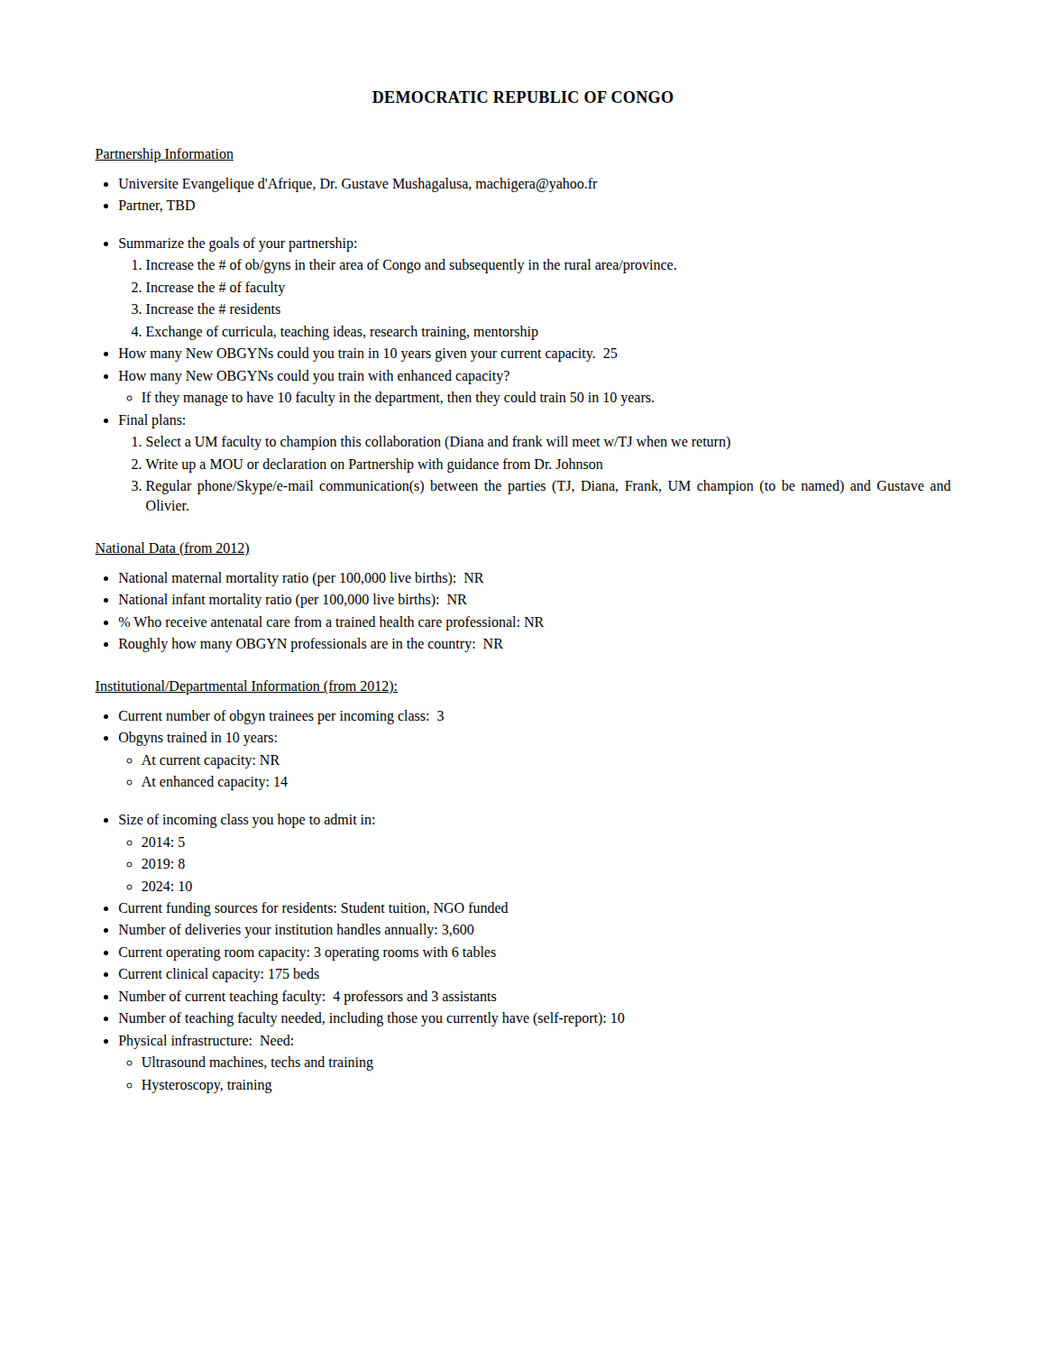DEMOCRATIC REPUBLIC OF CONGO
Partnership Information
Universite Evangelique d'Afrique, Dr. Gustave Mushagalusa, machigera@yahoo.fr
Partner, TBD
Summarize the goals of your partnership:
Increase the # of ob/gyns in their area of Congo and subsequently in the rural area/province.
Increase the # of faculty
Increase the # residents
Exchange of curricula, teaching ideas, research training, mentorship
How many New OBGYNs could you train in 10 years given your current capacity. 25
How many New OBGYNs could you train with enhanced capacity?
If they manage to have 10 faculty in the department, then they could train 50 in 10 years.
Final plans:
Select a UM faculty to champion this collaboration (Diana and frank will meet w/TJ when we return)
Write up a MOU or declaration on Partnership with guidance from Dr. Johnson
Regular phone/Skype/e-mail communication(s) between the parties (TJ, Diana, Frank, UM champion (to be named) and Gustave and Olivier.
National Data (from 2012)
National maternal mortality ratio (per 100,000 live births): NR
National infant mortality ratio (per 100,000 live births): NR
% Who receive antenatal care from a trained health care professional: NR
Roughly how many OBGYN professionals are in the country: NR
Institutional/Departmental Information (from 2012):
Current number of obgyn trainees per incoming class: 3
Obgyns trained in 10 years:
At current capacity: NR
At enhanced capacity: 14
Size of incoming class you hope to admit in:
2014: 5
2019: 8
2024: 10
Current funding sources for residents: Student tuition, NGO funded
Number of deliveries your institution handles annually: 3,600
Current operating room capacity: 3 operating rooms with 6 tables
Current clinical capacity: 175 beds
Number of current teaching faculty: 4 professors and 3 assistants
Number of teaching faculty needed, including those you currently have (self-report): 10
Physical infrastructure: Need:
Ultrasound machines, techs and training
Hysteroscopy, training